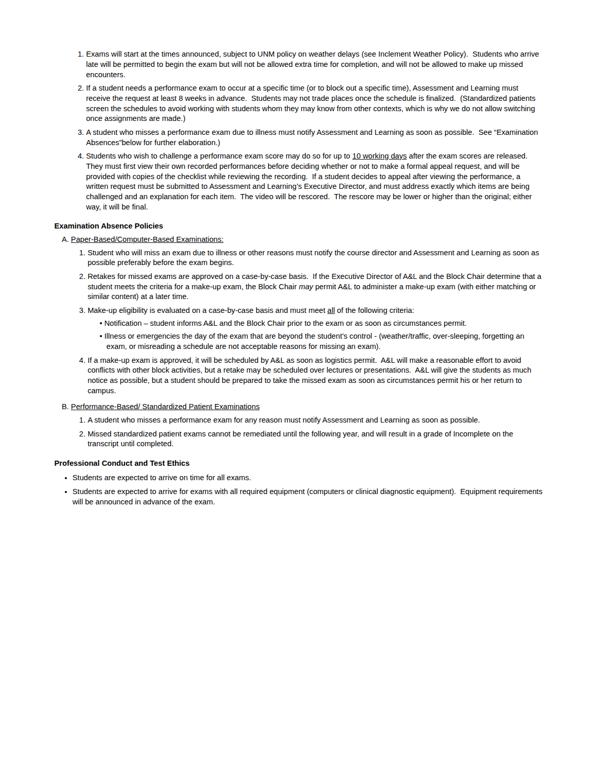Exams will start at the times announced, subject to UNM policy on weather delays (see Inclement Weather Policy). Students who arrive late will be permitted to begin the exam but will not be allowed extra time for completion, and will not be allowed to make up missed encounters.
If a student needs a performance exam to occur at a specific time (or to block out a specific time), Assessment and Learning must receive the request at least 8 weeks in advance. Students may not trade places once the schedule is finalized. (Standardized patients screen the schedules to avoid working with students whom they may know from other contexts, which is why we do not allow switching once assignments are made.)
A student who misses a performance exam due to illness must notify Assessment and Learning as soon as possible. See “Examination Absences”below for further elaboration.)
Students who wish to challenge a performance exam score may do so for up to 10 working days after the exam scores are released. They must first view their own recorded performances before deciding whether or not to make a formal appeal request, and will be provided with copies of the checklist while reviewing the recording. If a student decides to appeal after viewing the performance, a written request must be submitted to Assessment and Learning’s Executive Director, and must address exactly which items are being challenged and an explanation for each item. The video will be rescored. The rescore may be lower or higher than the original; either way, it will be final.
Examination Absence Policies
Paper-Based/Computer-Based Examinations:
Student who will miss an exam due to illness or other reasons must notify the course director and Assessment and Learning as soon as possible preferably before the exam begins.
Retakes for missed exams are approved on a case-by-case basis. If the Executive Director of A&L and the Block Chair determine that a student meets the criteria for a make-up exam, the Block Chair may permit A&L to administer a make-up exam (with either matching or similar content) at a later time.
Make-up eligibility is evaluated on a case-by-case basis and must meet all of the following criteria:
• Notification – student informs A&L and the Block Chair prior to the exam or as soon as circumstances permit.
• Illness or emergencies the day of the exam that are beyond the student’s control - (weather/traffic, over-sleeping, forgetting an exam, or misreading a schedule are not acceptable reasons for missing an exam).
If a make-up exam is approved, it will be scheduled by A&L as soon as logistics permit. A&L will make a reasonable effort to avoid conflicts with other block activities, but a retake may be scheduled over lectures or presentations. A&L will give the students as much notice as possible, but a student should be prepared to take the missed exam as soon as circumstances permit his or her return to campus.
Performance-Based/ Standardized Patient Examinations
A student who misses a performance exam for any reason must notify Assessment and Learning as soon as possible.
Missed standardized patient exams cannot be remediated until the following year, and will result in a grade of Incomplete on the transcript until completed.
Professional Conduct and Test Ethics
Students are expected to arrive on time for all exams.
Students are expected to arrive for exams with all required equipment (computers or clinical diagnostic equipment). Equipment requirements will be announced in advance of the exam.